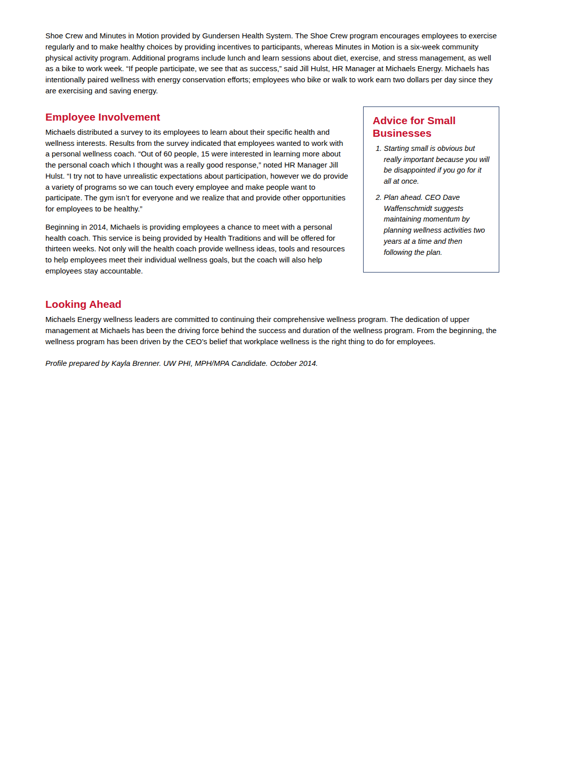Shoe Crew and Minutes in Motion provided by Gundersen Health System. The Shoe Crew program encourages employees to exercise regularly and to make healthy choices by providing incentives to participants, whereas Minutes in Motion is a six-week community physical activity program. Additional programs include lunch and learn sessions about diet, exercise, and stress management, as well as a bike to work week. “If people participate, we see that as success,” said Jill Hulst, HR Manager at Michaels Energy. Michaels has intentionally paired wellness with energy conservation efforts; employees who bike or walk to work earn two dollars per day since they are exercising and saving energy.
Advice for Small Businesses
Starting small is obvious but really important because you will be disappointed if you go for it all at once.
Plan ahead. CEO Dave Waffenschmidt suggests maintaining momentum by planning wellness activities two years at a time and then following the plan.
Employee Involvement
Michaels distributed a survey to its employees to learn about their specific health and wellness interests. Results from the survey indicated that employees wanted to work with a personal wellness coach. “Out of 60 people, 15 were interested in learning more about the personal coach which I thought was a really good response,” noted HR Manager Jill Hulst. “I try not to have unrealistic expectations about participation, however we do provide a variety of programs so we can touch every employee and make people want to participate. The gym isn’t for everyone and we realize that and provide other opportunities for employees to be healthy.”
Beginning in 2014, Michaels is providing employees a chance to meet with a personal health coach. This service is being provided by Health Traditions and will be offered for thirteen weeks. Not only will the health coach provide wellness ideas, tools and resources to help employees meet their individual wellness goals, but the coach will also help employees stay accountable.
Looking Ahead
Michaels Energy wellness leaders are committed to continuing their comprehensive wellness program. The dedication of upper management at Michaels has been the driving force behind the success and duration of the wellness program. From the beginning, the wellness program has been driven by the CEO’s belief that workplace wellness is the right thing to do for employees.
Profile prepared by Kayla Brenner. UW PHI, MPH/MPA Candidate. October 2014.